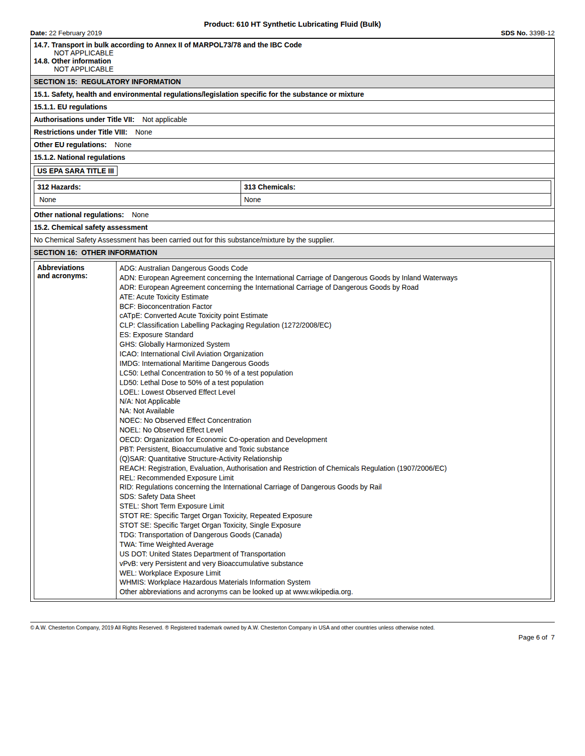Product: 610 HT Synthetic Lubricating Fluid (Bulk)
Date: 22 February 2019
SDS No. 339B-12
| 14.7. Transport in bulk according to Annex II of MARPOL73/78 and the IBC Code NOT APPLICABLE 14.8. Other information NOT APPLICABLE |
| SECTION 15: REGULATORY INFORMATION |
| 15.1. Safety, health and environmental regulations/legislation specific for the substance or mixture |
| 15.1.1. EU regulations |
| Authorisations under Title VII: Not applicable |
| Restrictions under Title VIII: None |
| Other EU regulations: None |
| 15.1.2. National regulations |
| US EPA SARA TITLE III |
| / 312 Hazards: / 313 Chemicals: / / None / None / |
| Other national regulations: None |
| 15.2. Chemical safety assessment |
| No Chemical Safety Assessment has been carried out for this substance/mixture by the supplier. |
| SECTION 16: OTHER INFORMATION |
| / Abbreviations and acronyms: / ADG: Australian Dangerous Goods Code ADN: European Agreement concerning the International Carriage of Dangerous Goods by Inland Waterways ADR: European Agreement concerning the International Carriage of Dangerous Goods by Road ATE: Acute Toxicity Estimate BCF: Bioconcentration Factor cATpE: Converted Acute Toxicity point Estimate CLP: Classification Labelling Packaging Regulation (1272/2008/EC) ES: Exposure Standard GHS: Globally Harmonized System ICAO: International Civil Aviation Organization IMDG: International Maritime Dangerous Goods LC50: Lethal Concentration to 50 % of a test population LD50: Lethal Dose to 50% of a test population LOEL: Lowest Observed Effect Level N/A: Not Applicable NA: Not Available NOEC: No Observed Effect Concentration NOEL: No Observed Effect Level OECD: Organization for Economic Co-operation and Development PBT: Persistent, Bioaccumulative and Toxic substance (Q)SAR: Quantitative Structure-Activity Relationship REACH: Registration, Evaluation, Authorisation and Restriction of Chemicals Regulation (1907/2006/EC) REL: Recommended Exposure Limit RID: Regulations concerning the International Carriage of Dangerous Goods by Rail SDS: Safety Data Sheet STEL: Short Term Exposure Limit STOT RE: Specific Target Organ Toxicity, Repeated Exposure STOT SE: Specific Target Organ Toxicity, Single Exposure TDG: Transportation of Dangerous Goods (Canada) TWA: Time Weighted Average US DOT: United States Department of Transportation vPvB: very Persistent and very Bioaccumulative substance WEL: Workplace Exposure Limit WHMIS: Workplace Hazardous Materials Information System Other abbreviations and acronyms can be looked up at www.wikipedia.org. / |
© A.W. Chesterton Company, 2019 All Rights Reserved. ® Registered trademark owned by A.W. Chesterton Company in USA and other countries unless otherwise noted.
Page 6 of 7